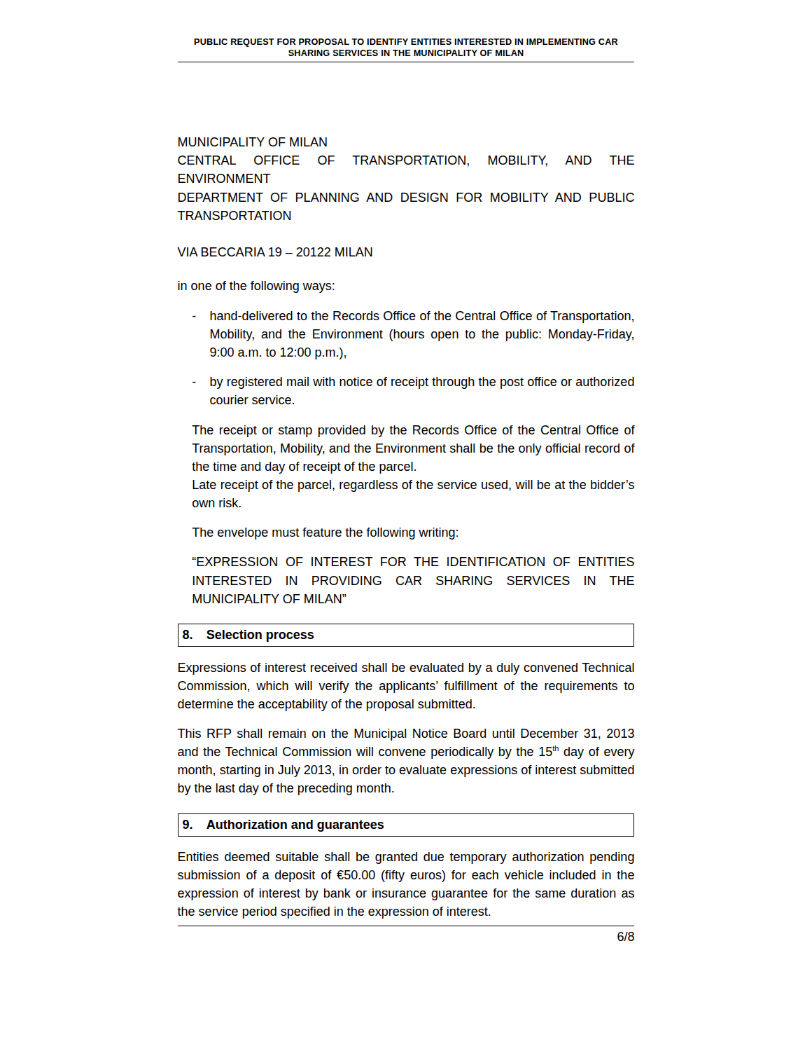PUBLIC REQUEST FOR PROPOSAL TO IDENTIFY ENTITIES INTERESTED IN IMPLEMENTING CAR
SHARING SERVICES IN THE MUNICIPALITY OF MILAN
MUNICIPALITY OF MILAN
CENTRAL OFFICE OF TRANSPORTATION, MOBILITY, AND THE ENVIRONMENT
DEPARTMENT OF PLANNING AND DESIGN FOR MOBILITY AND PUBLIC TRANSPORTATION
VIA BECCARIA 19 – 20122 MILAN
in one of the following ways:
hand-delivered to the Records Office of the Central Office of Transportation, Mobility, and the Environment (hours open to the public: Monday-Friday, 9:00 a.m. to 12:00 p.m.),
by registered mail with notice of receipt through the post office or authorized courier service.
The receipt or stamp provided by the Records Office of the Central Office of Transportation, Mobility, and the Environment shall be the only official record of the time and day of receipt of the parcel.
Late receipt of the parcel, regardless of the service used, will be at the bidder’s own risk.
The envelope must feature the following writing:
“EXPRESSION OF INTEREST FOR THE IDENTIFICATION OF ENTITIES INTERESTED IN PROVIDING CAR SHARING SERVICES IN THE MUNICIPALITY OF MILAN”
8. Selection process
Expressions of interest received shall be evaluated by a duly convened Technical Commission, which will verify the applicants’ fulfillment of the requirements to determine the acceptability of the proposal submitted.
This RFP shall remain on the Municipal Notice Board until December 31, 2013 and the Technical Commission will convene periodically by the 15th day of every month, starting in July 2013, in order to evaluate expressions of interest submitted by the last day of the preceding month.
9. Authorization and guarantees
Entities deemed suitable shall be granted due temporary authorization pending submission of a deposit of €50.00 (fifty euros) for each vehicle included in the expression of interest by bank or insurance guarantee for the same duration as the service period specified in the expression of interest.
6/8